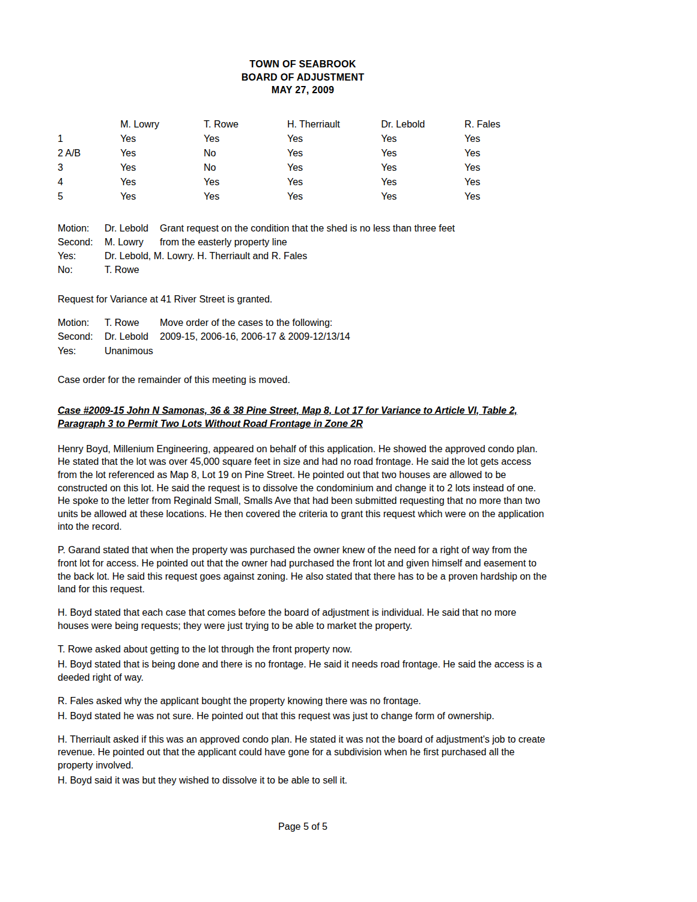TOWN OF SEABROOK
BOARD OF ADJUSTMENT
MAY 27, 2009
| | M. Lowry | T. Rowe | H. Therriault | Dr. Lebold | R. Fales |
| --- | --- | --- | --- | --- | --- |
| 1 | Yes | Yes | Yes | Yes | Yes |
| 2 A/B | Yes | No | Yes | Yes | Yes |
| 3 | Yes | No | Yes | Yes | Yes |
| 4 | Yes | Yes | Yes | Yes | Yes |
| 5 | Yes | Yes | Yes | Yes | Yes |
| Motion: | Dr. Lebold | Grant request on the condition that the shed is no less than three feet |
| Second: | M. Lowry | from the easterly property line |
| Yes: | Dr. Lebold, M. Lowry. H. Therriault and R. Fales |
| No: | T. Rowe |
Request for Variance at 41 River Street is granted.
| Motion: | T. Rowe | Move order of the cases to the following: |
| Second: | Dr. Lebold | 2009-15, 2006-16, 2006-17 & 2009-12/13/14 |
| Yes: | Unanimous |
Case order for the remainder of this meeting is moved.
Case #2009-15 John N Samonas, 36 & 38 Pine Street, Map 8, Lot 17 for Variance to Article VI, Table 2, Paragraph 3 to Permit Two Lots Without Road Frontage in Zone 2R
Henry Boyd, Millenium Engineering, appeared on behalf of this application. He showed the approved condo plan. He stated that the lot was over 45,000 square feet in size and had no road frontage. He said the lot gets access from the lot referenced as Map 8, Lot 19 on Pine Street. He pointed out that two houses are allowed to be constructed on this lot. He said the request is to dissolve the condominium and change it to 2 lots instead of one. He spoke to the letter from Reginald Small, Smalls Ave that had been submitted requesting that no more than two units be allowed at these locations. He then covered the criteria to grant this request which were on the application into the record.
P. Garand stated that when the property was purchased the owner knew of the need for a right of way from the front lot for access. He pointed out that the owner had purchased the front lot and given himself and easement to the back lot. He said this request goes against zoning. He also stated that there has to be a proven hardship on the land for this request.
H. Boyd stated that each case that comes before the board of adjustment is individual. He said that no more houses were being requests; they were just trying to be able to market the property.
T. Rowe asked about getting to the lot through the front property now.
H. Boyd stated that is being done and there is no frontage. He said it needs road frontage. He said the access is a deeded right of way.
R. Fales asked why the applicant bought the property knowing there was no frontage.
H. Boyd stated he was not sure. He pointed out that this request was just to change form of ownership.
H. Therriault asked if this was an approved condo plan. He stated it was not the board of adjustment's job to create revenue. He pointed out that the applicant could have gone for a subdivision when he first purchased all the property involved.
H. Boyd said it was but they wished to dissolve it to be able to sell it.
Page 5 of 5